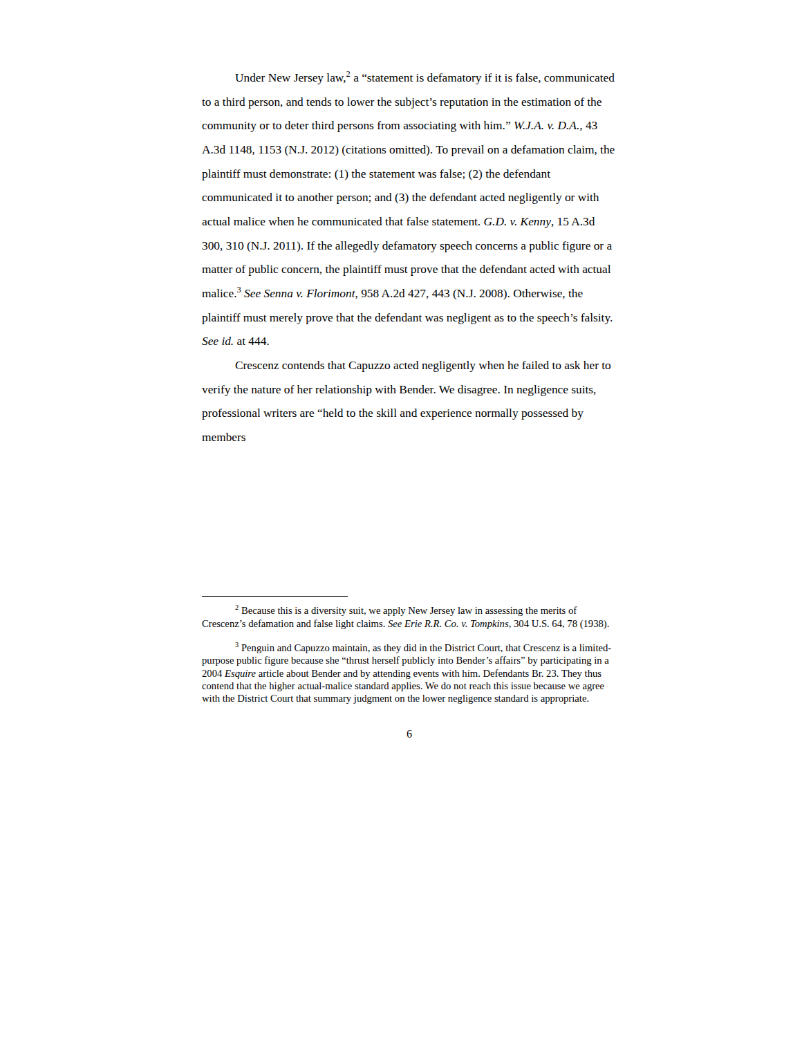Under New Jersey law,2 a “statement is defamatory if it is false, communicated to a third person, and tends to lower the subject’s reputation in the estimation of the community or to deter third persons from associating with him.” W.J.A. v. D.A., 43 A.3d 1148, 1153 (N.J. 2012) (citations omitted). To prevail on a defamation claim, the plaintiff must demonstrate: (1) the statement was false; (2) the defendant communicated it to another person; and (3) the defendant acted negligently or with actual malice when he communicated that false statement. G.D. v. Kenny, 15 A.3d 300, 310 (N.J. 2011). If the allegedly defamatory speech concerns a public figure or a matter of public concern, the plaintiff must prove that the defendant acted with actual malice.3 See Senna v. Florimont, 958 A.2d 427, 443 (N.J. 2008). Otherwise, the plaintiff must merely prove that the defendant was negligent as to the speech’s falsity. See id. at 444.
Crescenz contends that Capuzzo acted negligently when he failed to ask her to verify the nature of her relationship with Bender. We disagree. In negligence suits, professional writers are “held to the skill and experience normally possessed by members
2 Because this is a diversity suit, we apply New Jersey law in assessing the merits of Crescenz’s defamation and false light claims. See Erie R.R. Co. v. Tompkins, 304 U.S. 64, 78 (1938).
3 Penguin and Capuzzo maintain, as they did in the District Court, that Crescenz is a limited-purpose public figure because she “thrust herself publicly into Bender’s affairs” by participating in a 2004 Esquire article about Bender and by attending events with him. Defendants Br. 23. They thus contend that the higher actual-malice standard applies. We do not reach this issue because we agree with the District Court that summary judgment on the lower negligence standard is appropriate.
6